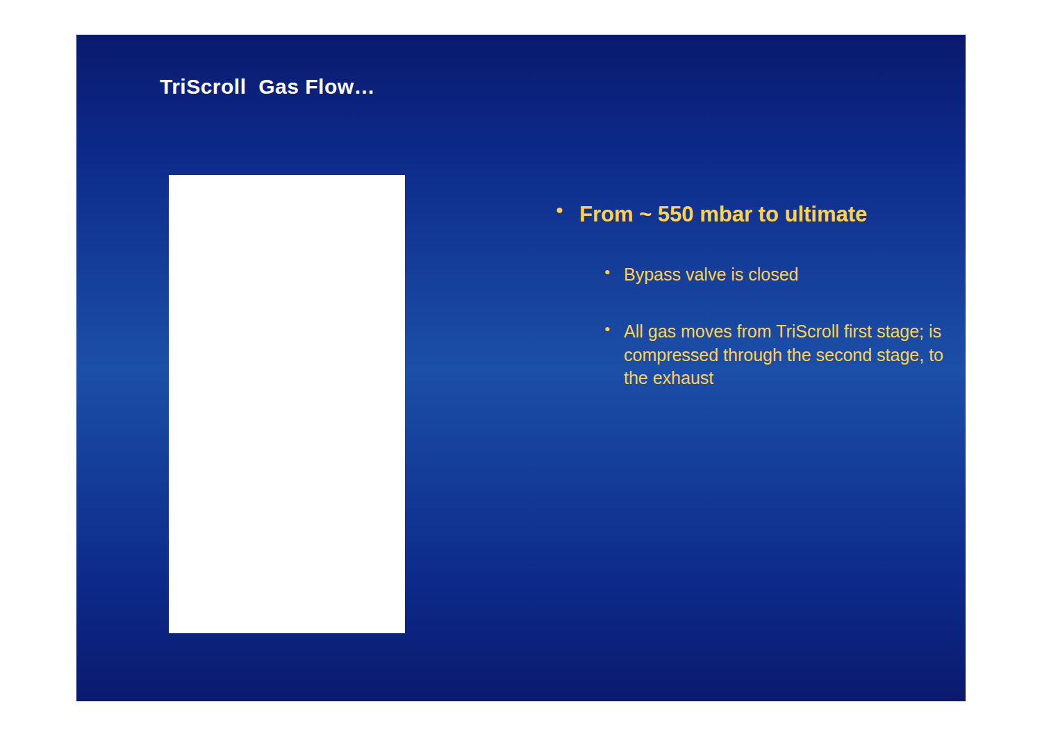TriScroll Gas Flow…
From ~ 550 mbar to ultimate
Bypass valve is closed
All gas moves from TriScroll first stage; is compressed through the second stage, to the exhaust